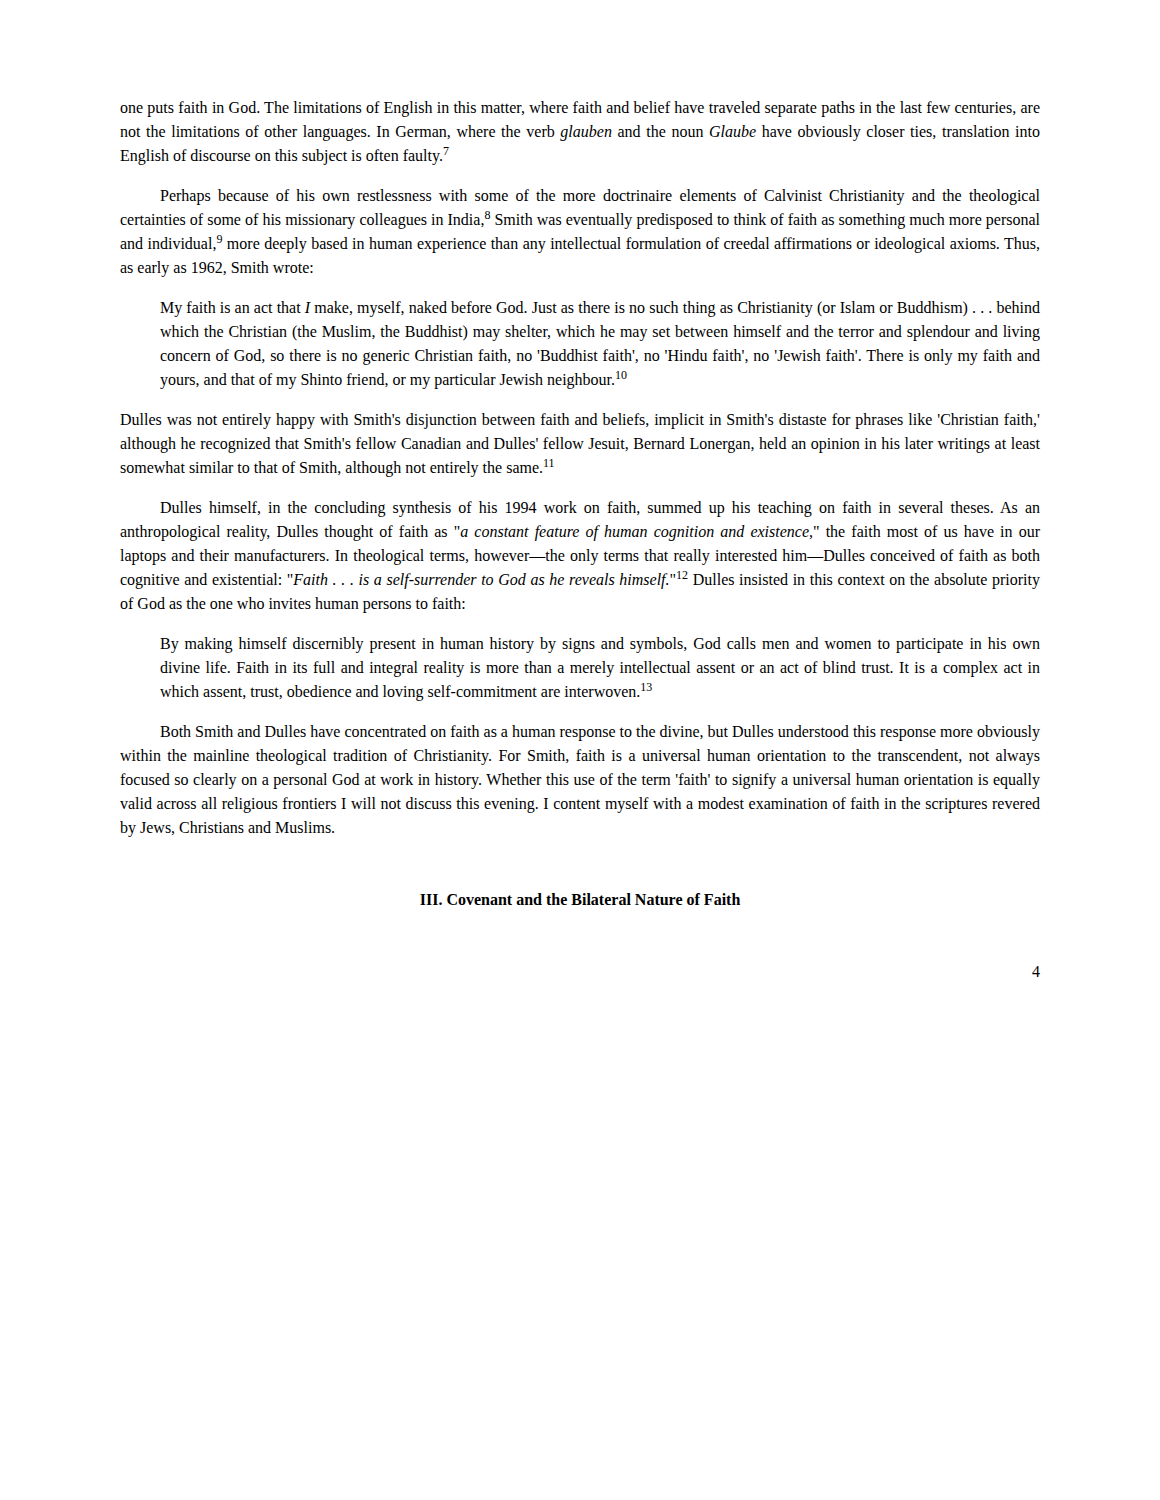one puts faith in God. The limitations of English in this matter, where faith and belief have traveled separate paths in the last few centuries, are not the limitations of other languages. In German, where the verb glauben and the noun Glaube have obviously closer ties, translation into English of discourse on this subject is often faulty.7
Perhaps because of his own restlessness with some of the more doctrinaire elements of Calvinist Christianity and the theological certainties of some of his missionary colleagues in India,8 Smith was eventually predisposed to think of faith as something much more personal and individual,9 more deeply based in human experience than any intellectual formulation of creedal affirmations or ideological axioms. Thus, as early as 1962, Smith wrote:
My faith is an act that I make, myself, naked before God. Just as there is no such thing as Christianity (or Islam or Buddhism) . . . behind which the Christian (the Muslim, the Buddhist) may shelter, which he may set between himself and the terror and splendour and living concern of God, so there is no generic Christian faith, no 'Buddhist faith', no 'Hindu faith', no 'Jewish faith'. There is only my faith and yours, and that of my Shinto friend, or my particular Jewish neighbour.10
Dulles was not entirely happy with Smith's disjunction between faith and beliefs, implicit in Smith's distaste for phrases like 'Christian faith,' although he recognized that Smith's fellow Canadian and Dulles' fellow Jesuit, Bernard Lonergan, held an opinion in his later writings at least somewhat similar to that of Smith, although not entirely the same.11
Dulles himself, in the concluding synthesis of his 1994 work on faith, summed up his teaching on faith in several theses. As an anthropological reality, Dulles thought of faith as "a constant feature of human cognition and existence," the faith most of us have in our laptops and their manufacturers. In theological terms, however—the only terms that really interested him—Dulles conceived of faith as both cognitive and existential: "Faith . . . is a self-surrender to God as he reveals himself."12 Dulles insisted in this context on the absolute priority of God as the one who invites human persons to faith:
By making himself discernibly present in human history by signs and symbols, God calls men and women to participate in his own divine life. Faith in its full and integral reality is more than a merely intellectual assent or an act of blind trust. It is a complex act in which assent, trust, obedience and loving self-commitment are interwoven.13
Both Smith and Dulles have concentrated on faith as a human response to the divine, but Dulles understood this response more obviously within the mainline theological tradition of Christianity. For Smith, faith is a universal human orientation to the transcendent, not always focused so clearly on a personal God at work in history. Whether this use of the term 'faith' to signify a universal human orientation is equally valid across all religious frontiers I will not discuss this evening. I content myself with a modest examination of faith in the scriptures revered by Jews, Christians and Muslims.
III. Covenant and the Bilateral Nature of Faith
4